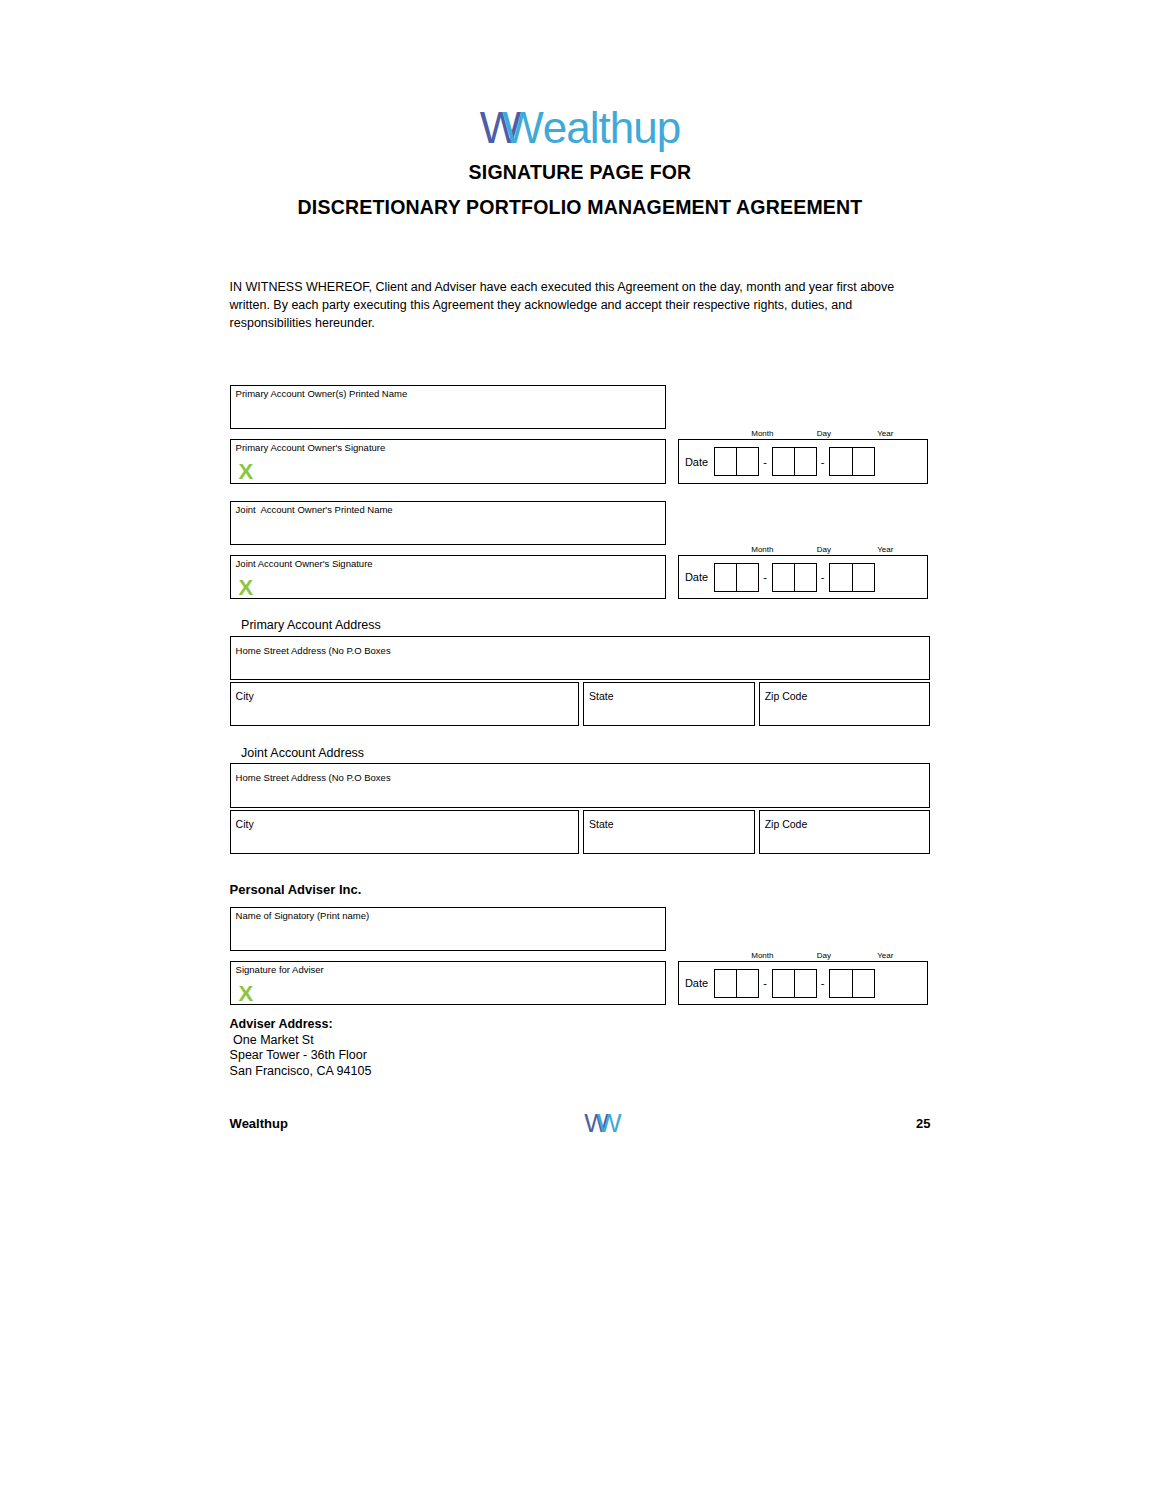WWealthup
SIGNATURE PAGE FORDISCRETIONARY PORTFOLIO MANAGEMENT AGREEMENT
IN WITNESS WHEREOF, Client and Adviser have each executed this Agreement on the day, month and year first above written. By each party executing this Agreement they acknowledge and accept their respective rights, duties, and responsibilities hereunder.
Primary Account Owner(s) Printed Name
Primary Account Owner's Signature X
Month Day Year
Date - -
Joint Account Owner's Printed Name
Joint Account Owner's Signature X
Month Day Year
Date - -
Primary Account Address
Home Street Address (No P.O Boxes
City
State
Zip Code
Joint Account Address
Home Street Address (No P.O Boxes
City
State
Zip Code
Personal Adviser Inc.
Name of Signatory (Print name)
Signature for Adviser X
Month Day Year
Date - -
Adviser Address:
One Market St
Spear Tower - 36th Floor
San Francisco, CA 94105
Wealthup WW 25